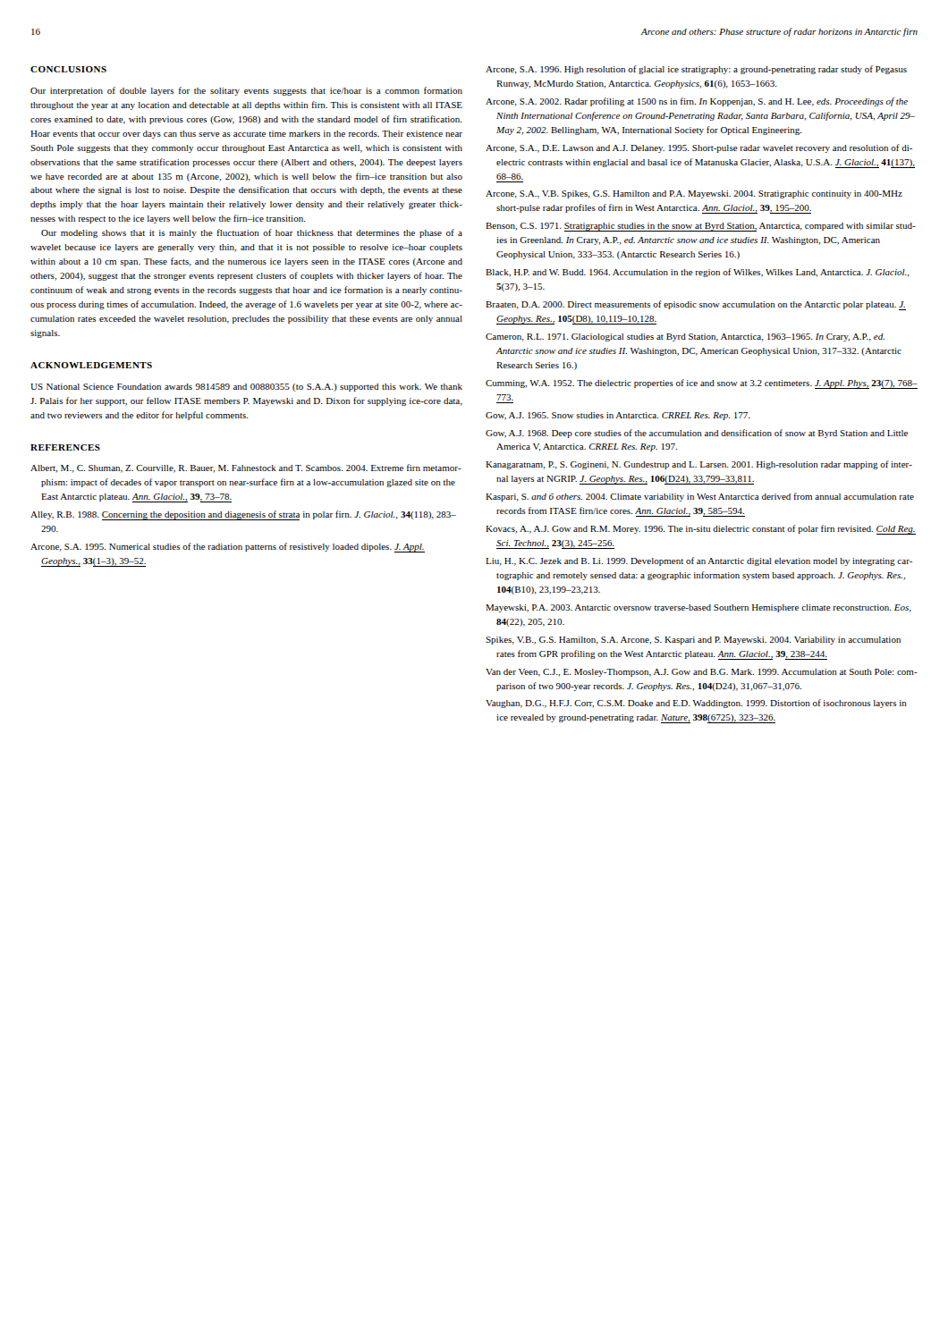16 Arcone and others: Phase structure of radar horizons in Antarctic firn
CONCLUSIONS
Our interpretation of double layers for the solitary events suggests that ice/hoar is a common formation throughout the year at any location and detectable at all depths within firn. This is consistent with all ITASE cores examined to date, with previous cores (Gow, 1968) and with the standard model of firn stratification. Hoar events that occur over days can thus serve as accurate time markers in the records. Their existence near South Pole suggests that they commonly occur throughout East Antarctica as well, which is consistent with observations that the same stratification processes occur there (Albert and others, 2004). The deepest layers we have recorded are at about 135 m (Arcone, 2002), which is well below the firn–ice transition but also about where the signal is lost to noise. Despite the densification that occurs with depth, the events at these depths imply that the hoar layers maintain their relatively lower density and their relatively greater thicknesses with respect to the ice layers well below the firn–ice transition.
Our modeling shows that it is mainly the fluctuation of hoar thickness that determines the phase of a wavelet because ice layers are generally very thin, and that it is not possible to resolve ice–hoar couplets within about a 10 cm span. These facts, and the numerous ice layers seen in the ITASE cores (Arcone and others, 2004), suggest that the stronger events represent clusters of couplets with thicker layers of hoar. The continuum of weak and strong events in the records suggests that hoar and ice formation is a nearly continuous process during times of accumulation. Indeed, the average of 1.6 wavelets per year at site 00-2, where accumulation rates exceeded the wavelet resolution, precludes the possibility that these events are only annual signals.
ACKNOWLEDGEMENTS
US National Science Foundation awards 9814589 and 00880355 (to S.A.A.) supported this work. We thank J. Palais for her support, our fellow ITASE members P. Mayewski and D. Dixon for supplying ice-core data, and two reviewers and the editor for helpful comments.
REFERENCES
Albert, M., C. Shuman, Z. Courville, R. Bauer, M. Fahnestock and T. Scambos. 2004. Extreme firn metamorphism: impact of decades of vapor transport on near-surface firn at a low-accumulation glazed site on the East Antarctic plateau. Ann. Glaciol., 39, 73–78.
Alley, R.B. 1988. Concerning the deposition and diagenesis of strata in polar firn. J. Glaciol., 34(118), 283–290.
Arcone, S.A. 1995. Numerical studies of the radiation patterns of resistively loaded dipoles. J. Appl. Geophys., 33(1–3), 39–52.
Arcone, S.A. 1996. High resolution of glacial ice stratigraphy: a ground-penetrating radar study of Pegasus Runway, McMurdo Station, Antarctica. Geophysics, 61(6), 1653–1663.
Arcone, S.A. 2002. Radar profiling at 1500 ns in firn. In Koppenjan, S. and H. Lee, eds. Proceedings of the Ninth International Conference on Ground-Penetrating Radar, Santa Barbara, California, USA, April 29–May 2, 2002. Bellingham, WA, International Society for Optical Engineering.
Arcone, S.A., D.E. Lawson and A.J. Delaney. 1995. Short-pulse radar wavelet recovery and resolution of dielectric contrasts within englacial and basal ice of Matanuska Glacier, Alaska, U.S.A. J. Glaciol., 41(137), 68–86.
Arcone, S.A., V.B. Spikes, G.S. Hamilton and P.A. Mayewski. 2004. Stratigraphic continuity in 400-MHz short-pulse radar profiles of firn in West Antarctica. Ann. Glaciol., 39, 195–200.
Benson, C.S. 1971. Stratigraphic studies in the snow at Byrd Station, Antarctica, compared with similar studies in Greenland. In Crary, A.P., ed. Antarctic snow and ice studies II. Washington, DC, American Geophysical Union, 333–353. (Antarctic Research Series 16.)
Black, H.P. and W. Budd. 1964. Accumulation in the region of Wilkes, Wilkes Land, Antarctica. J. Glaciol., 5(37), 3–15.
Braaten, D.A. 2000. Direct measurements of episodic snow accumulation on the Antarctic polar plateau. J. Geophys. Res., 105(D8), 10,119–10,128.
Cameron, R.L. 1971. Glaciological studies at Byrd Station, Antarctica, 1963–1965. In Crary, A.P., ed. Antarctic snow and ice studies II. Washington, DC, American Geophysical Union, 317–332. (Antarctic Research Series 16.)
Cumming, W.A. 1952. The dielectric properties of ice and snow at 3.2 centimeters. J. Appl. Phys, 23(7), 768–773.
Gow, A.J. 1965. Snow studies in Antarctica. CRREL Res. Rep. 177.
Gow, A.J. 1968. Deep core studies of the accumulation and densification of snow at Byrd Station and Little America V, Antarctica. CRREL Res. Rep. 197.
Kanagaratnam, P., S. Gogineni, N. Gundestrup and L. Larsen. 2001. High-resolution radar mapping of internal layers at NGRIP. J. Geophys. Res., 106(D24), 33,799–33,811.
Kaspari, S. and 6 others. 2004. Climate variability in West Antarctica derived from annual accumulation rate records from ITASE firn/ice cores. Ann. Glaciol., 39, 585–594.
Kovacs, A., A.J. Gow and R.M. Morey. 1996. The in-situ dielectric constant of polar firn revisited. Cold Reg. Sci. Technol., 23(3), 245–256.
Liu, H., K.C. Jezek and B. Li. 1999. Development of an Antarctic digital elevation model by integrating cartographic and remotely sensed data: a geographic information system based approach. J. Geophys. Res., 104(B10), 23,199–23,213.
Mayewski, P.A. 2003. Antarctic oversnow traverse-based Southern Hemisphere climate reconstruction. Eos, 84(22), 205, 210.
Spikes, V.B., G.S. Hamilton, S.A. Arcone, S. Kaspari and P. Mayewski. 2004. Variability in accumulation rates from GPR profiling on the West Antarctic plateau. Ann. Glaciol., 39, 238–244.
Van der Veen, C.J., E. Mosley-Thompson, A.J. Gow and B.G. Mark. 1999. Accumulation at South Pole: comparison of two 900-year records. J. Geophys. Res., 104(D24), 31,067–31,076.
Vaughan, D.G., H.F.J. Corr, C.S.M. Doake and E.D. Waddington. 1999. Distortion of isochronous layers in ice revealed by ground-penetrating radar. Nature, 398(6725), 323–326.